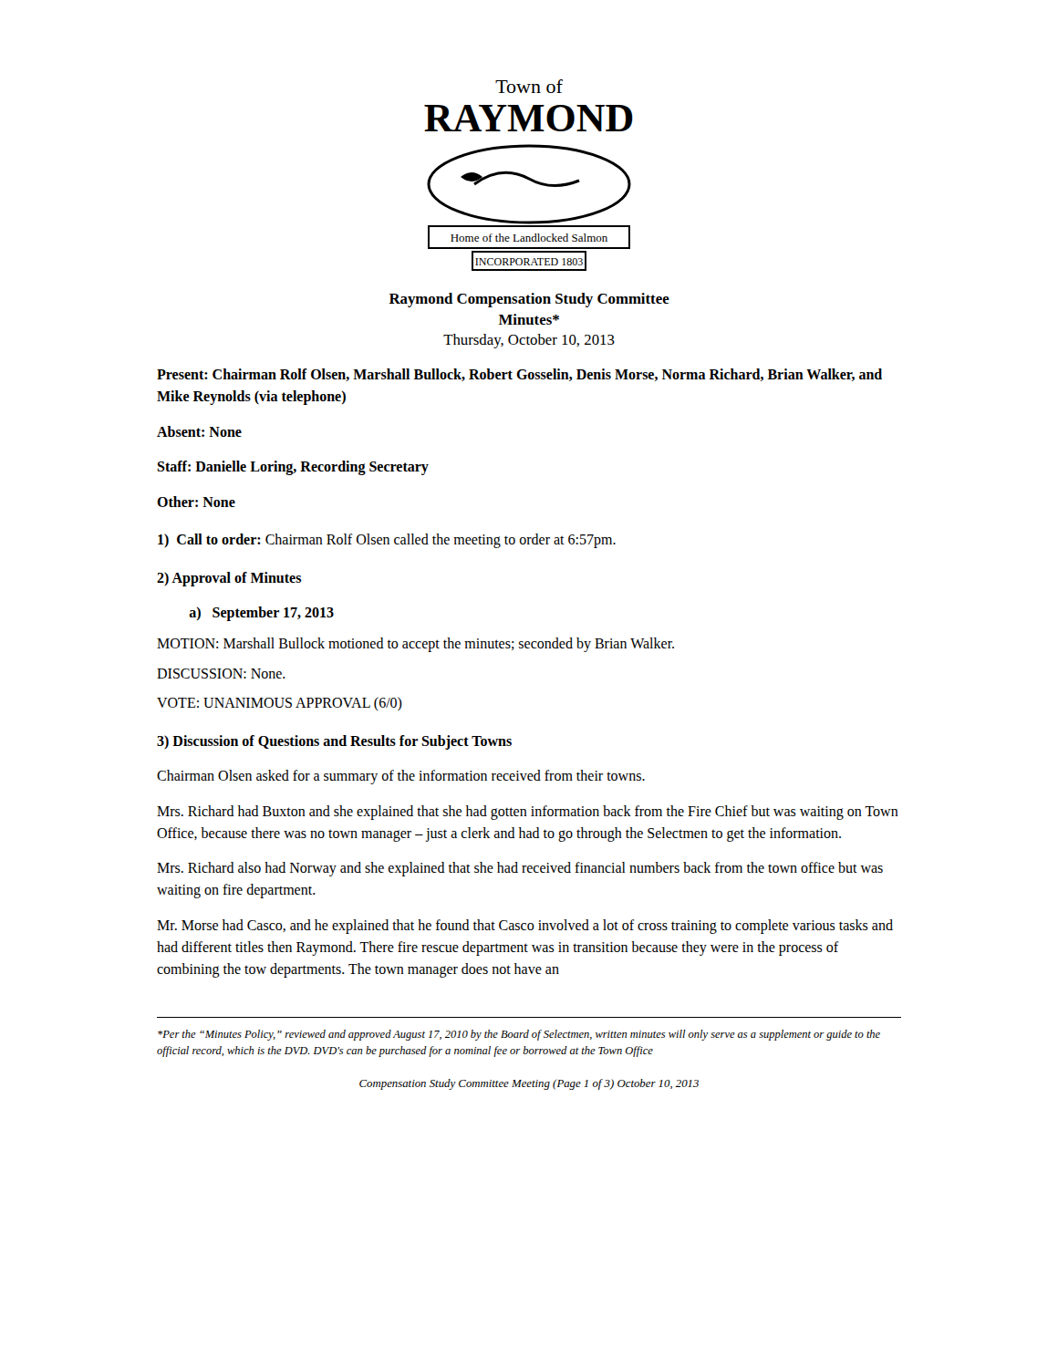Raymond Compensation Study Committee
Minutes* Thursday, October 10, 2013
Present: Chairman Rolf Olsen, Marshall Bullock, Robert Gosselin, Denis Morse, Norma Richard, Brian Walker, and Mike Reynolds (via telephone)
Absent: None
Staff: Danielle Loring, Recording Secretary
Other: None
1) Call to order: Chairman Rolf Olsen called the meeting to order at 6:57pm.
2) Approval of Minutes
a) September 17, 2013
MOTION: Marshall Bullock motioned to accept the minutes; seconded by Brian Walker.
DISCUSSION: None.
VOTE: UNANIMOUS APPROVAL (6/0)
3) Discussion of Questions and Results for Subject Towns
Chairman Olsen asked for a summary of the information received from their towns.
Mrs. Richard had Buxton and she explained that she had gotten information back from the Fire Chief but was waiting on Town Office, because there was no town manager – just a clerk and had to go through the Selectmen to get the information.
Mrs. Richard also had Norway and she explained that she had received financial numbers back from the town office but was waiting on fire department.
Mr. Morse had Casco, and he explained that he found that Casco involved a lot of cross training to complete various tasks and had different titles then Raymond. There fire rescue department was in transition because they were in the process of combining the tow departments. The town manager does not have an
*Per the “Minutes Policy,” reviewed and approved August 17, 2010 by the Board of Selectmen, written minutes will only serve as a supplement or guide to the official record, which is the DVD. DVD's can be purchased for a nominal fee or borrowed at the Town Office
Compensation Study Committee Meeting (Page 1 of 3) October 10, 2013